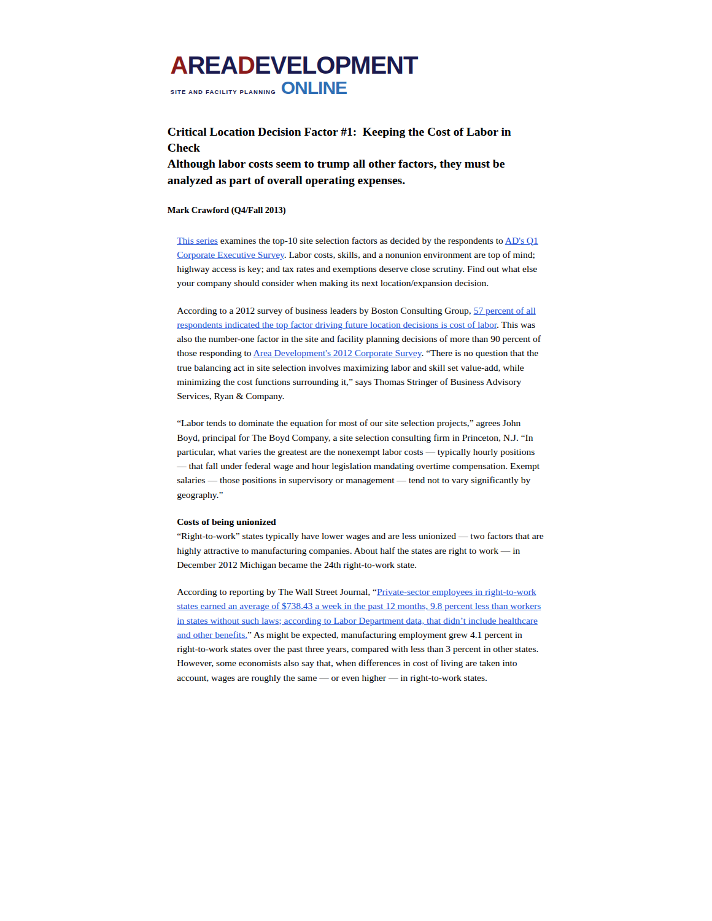AREADEVELOPMENT
SITE AND FACILITY PLANNING ONLINE
Critical Location Decision Factor #1: Keeping the Cost of Labor in Check
Although labor costs seem to trump all other factors, they must be analyzed as part of overall operating expenses.
Mark Crawford (Q4/Fall 2013)
This series examines the top-10 site selection factors as decided by the respondents to AD's Q1 Corporate Executive Survey. Labor costs, skills, and a nonunion environment are top of mind; highway access is key; and tax rates and exemptions deserve close scrutiny. Find out what else your company should consider when making its next location/expansion decision.
According to a 2012 survey of business leaders by Boston Consulting Group, 57 percent of all respondents indicated the top factor driving future location decisions is cost of labor. This was also the number-one factor in the site and facility planning decisions of more than 90 percent of those responding to Area Development's 2012 Corporate Survey. “There is no question that the true balancing act in site selection involves maximizing labor and skill set value-add, while minimizing the cost functions surrounding it,” says Thomas Stringer of Business Advisory Services, Ryan & Company.
“Labor tends to dominate the equation for most of our site selection projects,” agrees John Boyd, principal for The Boyd Company, a site selection consulting firm in Princeton, N.J. “In particular, what varies the greatest are the nonexempt labor costs — typically hourly positions — that fall under federal wage and hour legislation mandating overtime compensation. Exempt salaries — those positions in supervisory or management — tend not to vary significantly by geography.”
Costs of being unionized
“Right-to-work” states typically have lower wages and are less unionized — two factors that are highly attractive to manufacturing companies. About half the states are right to work — in December 2012 Michigan became the 24th right-to-work state.
According to reporting by The Wall Street Journal, “Private-sector employees in right-to-work states earned an average of $738.43 a week in the past 12 months, 9.8 percent less than workers in states without such laws; according to Labor Department data, that didn’t include healthcare and other benefits.” As might be expected, manufacturing employment grew 4.1 percent in right-to-work states over the past three years, compared with less than 3 percent in other states. However, some economists also say that, when differences in cost of living are taken into account, wages are roughly the same — or even higher — in right-to-work states.